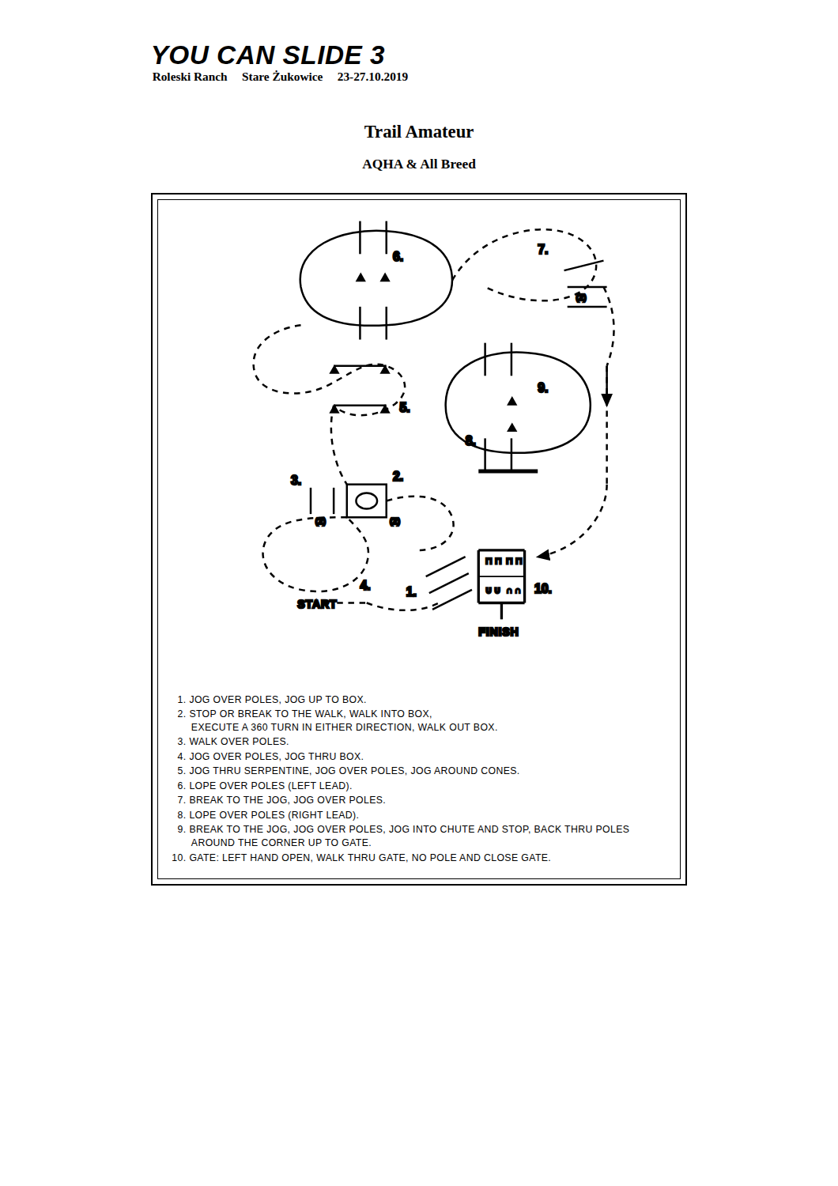YOU CAN SLIDE 3
Roleski Ranch Stare Żukowice 23-27.10.2019
Trail Amateur
AQHA & All Breed
6. 7. (2) 5. 9. 8. 3. (2) 2. (2) 4. 1. START ⊓ ⊓ ⊓ ⊓ ∪ ∪ ∩ ∩ 10. FINISH
Jog over poles, jog up to box.
Stop or break to the walk, walk into box, execute a 360 turn in either direction, walk out box.
Walk over poles.
Jog over poles, jog thru box.
Jog thru serpentine, jog over poles, jog around cones.
Lope over poles (left lead).
Break to the jog, jog over poles.
Lope over poles (right lead).
Break to the jog, jog over poles, jog into chute and stop, back thru poles around the corner up to gate.
Gate: left hand open, walk thru gate, no pole and close gate.